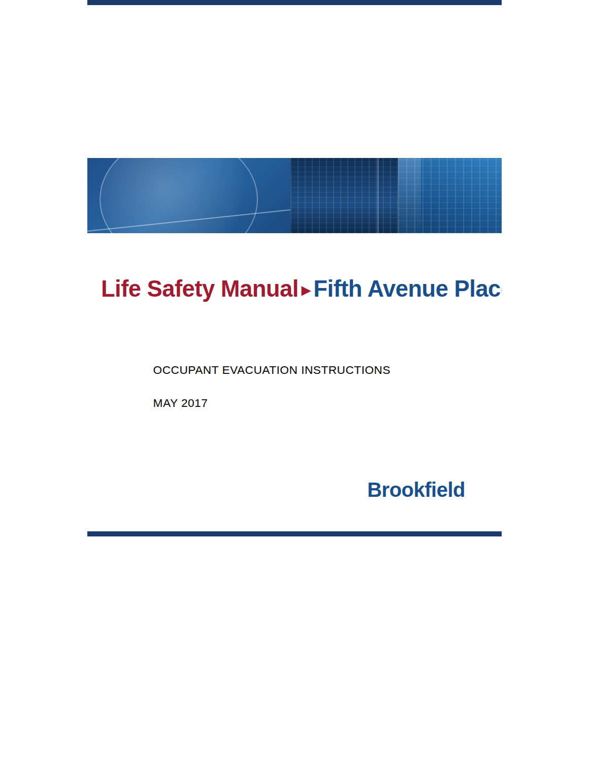Life Safety Manual▸Fifth Avenue Place
OCCUPANT EVACUATION INSTRUCTIONS
MAY 2017
Brookfield